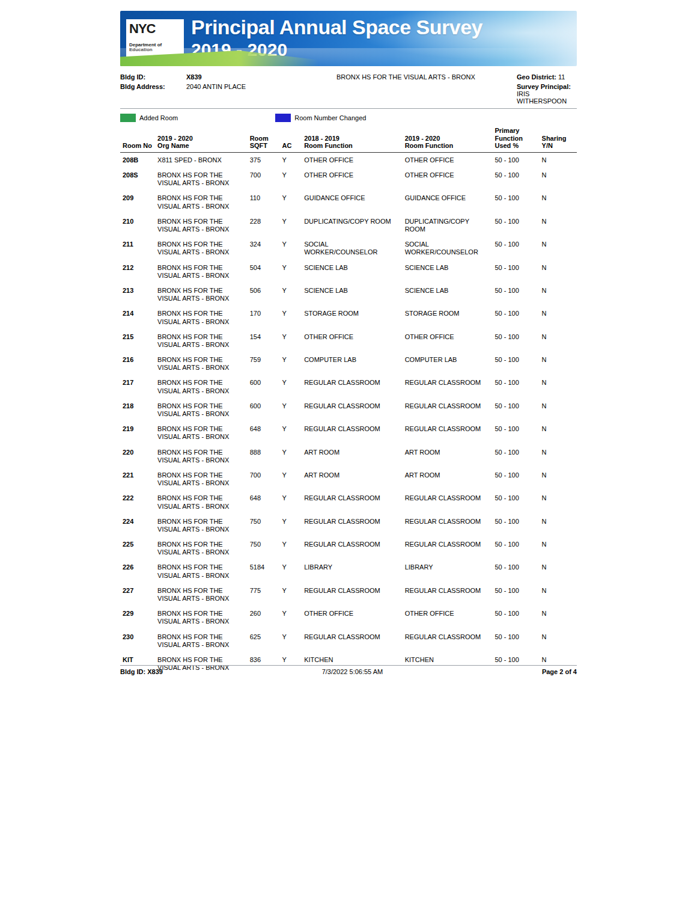NYC Department of
Education
Principal Annual Space Survey
2019 - 2020
| Bldg ID: | X839 | BRONX HS FOR THE VISUAL ARTS - BRONX | Geo District: 11 |
| Bldg Address: | 2040 ANTIN PLACE | Survey Principal: IRIS WITHERSPOON |
Added Room Room Number Changed
| Room No | 2019 - 2020 Org Name | Room SQFT | AC | 2018 - 2019 Room Function | 2019 - 2020 Room Function | Primary Function Used % | Sharing Y/N |
| --- | --- | --- | --- | --- | --- | --- | --- |
| 208B | X811 SPED - BRONX | 375 | Y | OTHER OFFICE | OTHER OFFICE | 50 - 100 | N |
| 208S | BRONX HS FOR THE VISUAL ARTS - BRONX | 700 | Y | OTHER OFFICE | OTHER OFFICE | 50 - 100 | N |
| 209 | BRONX HS FOR THE VISUAL ARTS - BRONX | 110 | Y | GUIDANCE OFFICE | GUIDANCE OFFICE | 50 - 100 | N |
| 210 | BRONX HS FOR THE VISUAL ARTS - BRONX | 228 | Y | DUPLICATING/COPY ROOM | DUPLICATING/COPY ROOM | 50 - 100 | N |
| 211 | BRONX HS FOR THE VISUAL ARTS - BRONX | 324 | Y | SOCIAL WORKER/COUNSELOR | SOCIAL WORKER/COUNSELOR | 50 - 100 | N |
| 212 | BRONX HS FOR THE VISUAL ARTS - BRONX | 504 | Y | SCIENCE LAB | SCIENCE LAB | 50 - 100 | N |
| 213 | BRONX HS FOR THE VISUAL ARTS - BRONX | 506 | Y | SCIENCE LAB | SCIENCE LAB | 50 - 100 | N |
| 214 | BRONX HS FOR THE VISUAL ARTS - BRONX | 170 | Y | STORAGE ROOM | STORAGE ROOM | 50 - 100 | N |
| 215 | BRONX HS FOR THE VISUAL ARTS - BRONX | 154 | Y | OTHER OFFICE | OTHER OFFICE | 50 - 100 | N |
| 216 | BRONX HS FOR THE VISUAL ARTS - BRONX | 759 | Y | COMPUTER LAB | COMPUTER LAB | 50 - 100 | N |
| 217 | BRONX HS FOR THE VISUAL ARTS - BRONX | 600 | Y | REGULAR CLASSROOM | REGULAR CLASSROOM | 50 - 100 | N |
| 218 | BRONX HS FOR THE VISUAL ARTS - BRONX | 600 | Y | REGULAR CLASSROOM | REGULAR CLASSROOM | 50 - 100 | N |
| 219 | BRONX HS FOR THE VISUAL ARTS - BRONX | 648 | Y | REGULAR CLASSROOM | REGULAR CLASSROOM | 50 - 100 | N |
| 220 | BRONX HS FOR THE VISUAL ARTS - BRONX | 888 | Y | ART ROOM | ART ROOM | 50 - 100 | N |
| 221 | BRONX HS FOR THE VISUAL ARTS - BRONX | 700 | Y | ART ROOM | ART ROOM | 50 - 100 | N |
| 222 | BRONX HS FOR THE VISUAL ARTS - BRONX | 648 | Y | REGULAR CLASSROOM | REGULAR CLASSROOM | 50 - 100 | N |
| 224 | BRONX HS FOR THE VISUAL ARTS - BRONX | 750 | Y | REGULAR CLASSROOM | REGULAR CLASSROOM | 50 - 100 | N |
| 225 | BRONX HS FOR THE VISUAL ARTS - BRONX | 750 | Y | REGULAR CLASSROOM | REGULAR CLASSROOM | 50 - 100 | N |
| 226 | BRONX HS FOR THE VISUAL ARTS - BRONX | 5184 | Y | LIBRARY | LIBRARY | 50 - 100 | N |
| 227 | BRONX HS FOR THE VISUAL ARTS - BRONX | 775 | Y | REGULAR CLASSROOM | REGULAR CLASSROOM | 50 - 100 | N |
| 229 | BRONX HS FOR THE VISUAL ARTS - BRONX | 260 | Y | OTHER OFFICE | OTHER OFFICE | 50 - 100 | N |
| 230 | BRONX HS FOR THE VISUAL ARTS - BRONX | 625 | Y | REGULAR CLASSROOM | REGULAR CLASSROOM | 50 - 100 | N |
| KIT | BRONX HS FOR THE VISUAL ARTS - BRONX | 836 | Y | KITCHEN | KITCHEN | 50 - 100 | N |
Bldg ID: X839
7/3/2022 5:06:55 AM
Page 2 of 4